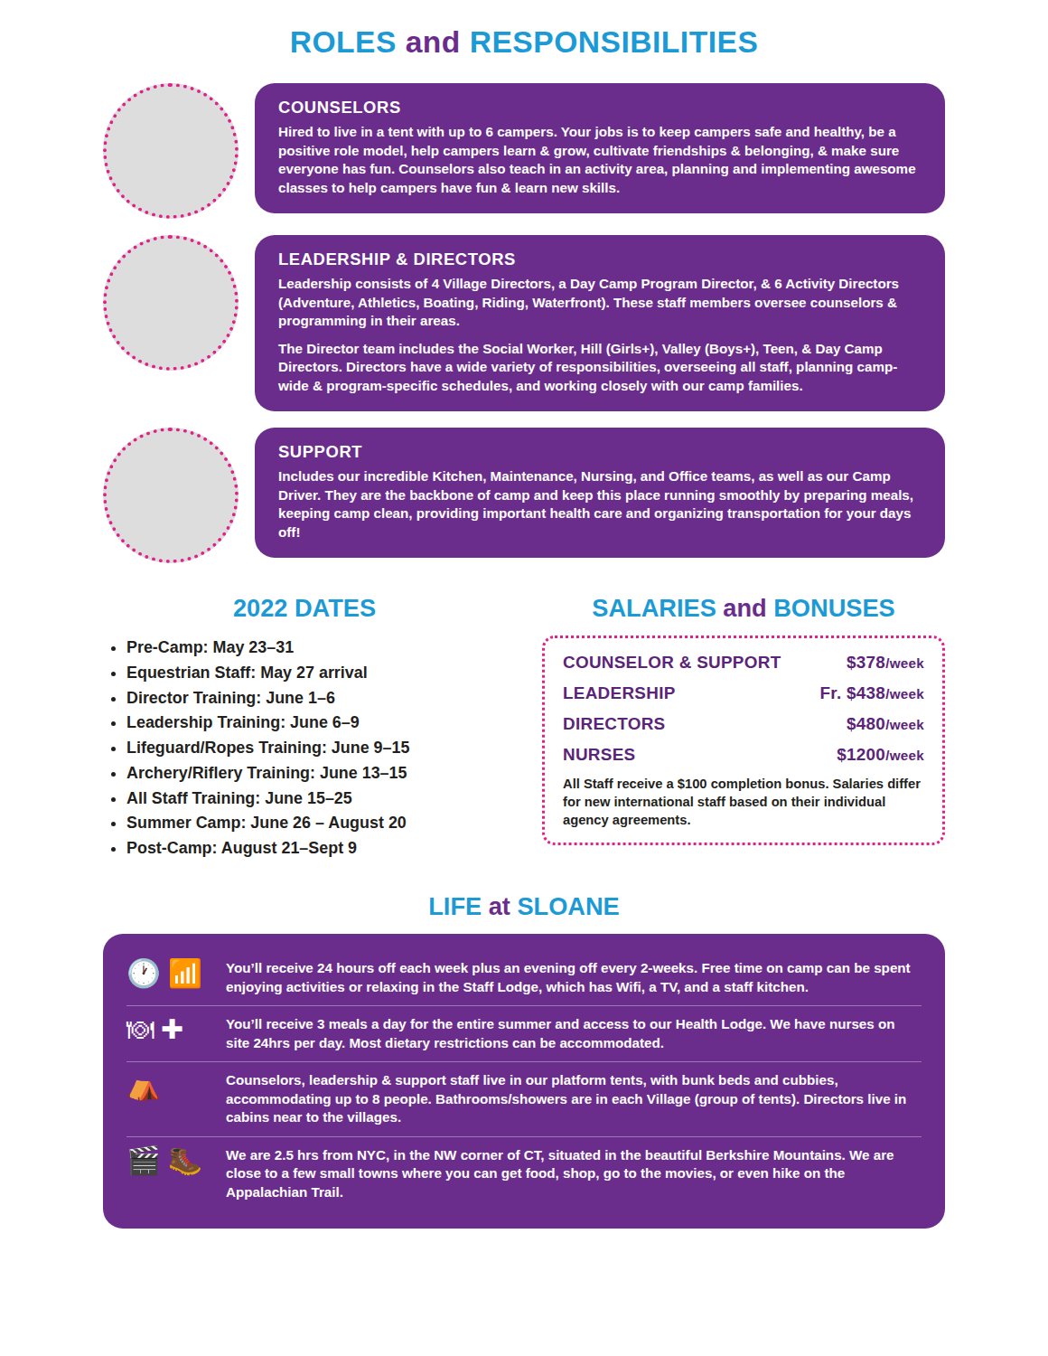ROLES and RESPONSIBILITIES
COUNSELORS
Hired to live in a tent with up to 6 campers. Your jobs is to keep campers safe and healthy, be a positive role model, help campers learn & grow, cultivate friendships & belonging, & make sure everyone has fun. Counselors also teach in an activity area, planning and implementing awesome classes to help campers have fun & learn new skills.
LEADERSHIP & DIRECTORS
Leadership consists of 4 Village Directors, a Day Camp Program Director, & 6 Activity Directors (Adventure, Athletics, Boating, Riding, Waterfront). These staff members oversee counselors & programming in their areas.
The Director team includes the Social Worker, Hill (Girls+), Valley (Boys+), Teen, & Day Camp Directors. Directors have a wide variety of responsibilities, overseeing all staff, planning camp-wide & program-specific schedules, and working closely with our camp families.
SUPPORT
Includes our incredible Kitchen, Maintenance, Nursing, and Office teams, as well as our Camp Driver. They are the backbone of camp and keep this place running smoothly by preparing meals, keeping camp clean, providing important health care and organizing transportation for your days off!
2022 DATES
Pre-Camp: May 23–31
Equestrian Staff: May 27 arrival
Director Training: June 1–6
Leadership Training: June 6–9
Lifeguard/Ropes Training: June 9–15
Archery/Riflery Training: June 13–15
All Staff Training: June 15–25
Summer Camp: June 26 – August 20
Post-Camp: August 21–Sept 9
SALARIES and BONUSES
COUNSELOR & SUPPORT $378/week
LEADERSHIP Fr. $438/week
DIRECTORS $480/week
NURSES $1200/week
All Staff receive a $100 completion bonus. Salaries differ for new international staff based on their individual agency agreements.
LIFE at SLOANE
🕐 📶
You’ll receive 24 hours off each week plus an evening off every 2-weeks. Free time on camp can be spent enjoying activities or relaxing in the Staff Lodge, which has Wifi, a TV, and a staff kitchen.
🍽 ✚
You’ll receive 3 meals a day for the entire summer and access to our Health Lodge. We have nurses on site 24hrs per day. Most dietary restrictions can be accommodated.
⛺
Counselors, leadership & support staff live in our platform tents, with bunk beds and cubbies, accommodating up to 8 people. Bathrooms/showers are in each Village (group of tents). Directors live in cabins near to the villages.
🎬 🥾
We are 2.5 hrs from NYC, in the NW corner of CT, situated in the beautiful Berkshire Mountains. We are close to a few small towns where you can get food, shop, go to the movies, or even hike on the Appalachian Trail.